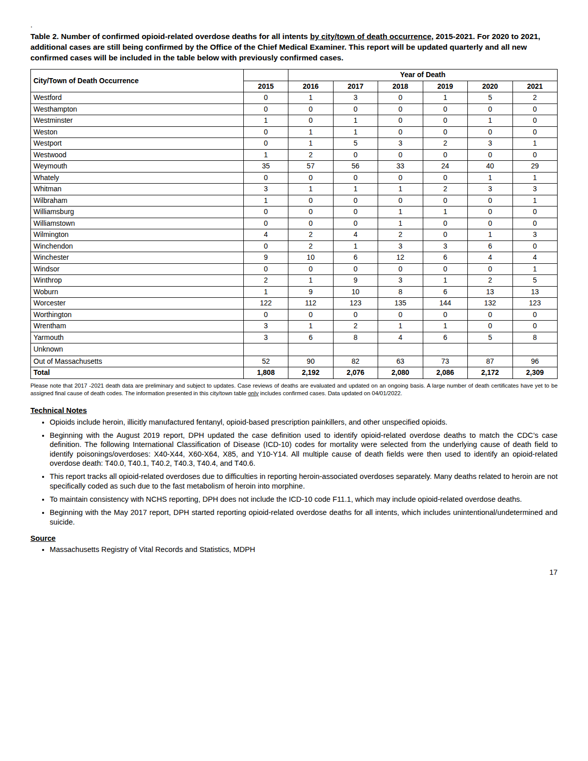.
Table 2. Number of confirmed opioid-related overdose deaths for all intents by city/town of death occurrence, 2015-2021. For 2020 to 2021, additional cases are still being confirmed by the Office of the Chief Medical Examiner. This report will be updated quarterly and all new confirmed cases will be included in the table below with previously confirmed cases.
| City/Town of Death Occurrence | | Year of Death |
| --- | --- | --- |
| 2015 | 2016 | 2017 | 2018 | 2019 | 2020 | 2021 |
| Westford | 0 | 1 | 3 | 0 | 1 | 5 | 2 |
| Westhampton | 0 | 0 | 0 | 0 | 0 | 0 | 0 |
| Westminster | 1 | 0 | 1 | 0 | 0 | 1 | 0 |
| Weston | 0 | 1 | 1 | 0 | 0 | 0 | 0 |
| Westport | 0 | 1 | 5 | 3 | 2 | 3 | 1 |
| Westwood | 1 | 2 | 0 | 0 | 0 | 0 | 0 |
| Weymouth | 35 | 57 | 56 | 33 | 24 | 40 | 29 |
| Whately | 0 | 0 | 0 | 0 | 0 | 1 | 1 |
| Whitman | 3 | 1 | 1 | 1 | 2 | 3 | 3 |
| Wilbraham | 1 | 0 | 0 | 0 | 0 | 0 | 1 |
| Williamsburg | 0 | 0 | 0 | 1 | 1 | 0 | 0 |
| Williamstown | 0 | 0 | 0 | 1 | 0 | 0 | 0 |
| Wilmington | 4 | 2 | 4 | 2 | 0 | 1 | 3 |
| Winchendon | 0 | 2 | 1 | 3 | 3 | 6 | 0 |
| Winchester | 9 | 10 | 6 | 12 | 6 | 4 | 4 |
| Windsor | 0 | 0 | 0 | 0 | 0 | 0 | 1 |
| Winthrop | 2 | 1 | 9 | 3 | 1 | 2 | 5 |
| Woburn | 1 | 9 | 10 | 8 | 6 | 13 | 13 |
| Worcester | 122 | 112 | 123 | 135 | 144 | 132 | 123 |
| Worthington | 0 | 0 | 0 | 0 | 0 | 0 | 0 |
| Wrentham | 3 | 1 | 2 | 1 | 1 | 0 | 0 |
| Yarmouth | 3 | 6 | 8 | 4 | 6 | 5 | 8 |
| Unknown | | | | | | | |
| Out of Massachusetts | 52 | 90 | 82 | 63 | 73 | 87 | 96 |
| Total | 1,808 | 2,192 | 2,076 | 2,080 | 2,086 | 2,172 | 2,309 |
Please note that 2017 -2021 death data are preliminary and subject to updates. Case reviews of deaths are evaluated and updated on an ongoing basis. A large number of death certificates have yet to be assigned final cause of death codes. The information presented in this city/town table only includes confirmed cases. Data updated on 04/01/2022.
Technical Notes
Opioids include heroin, illicitly manufactured fentanyl, opioid-based prescription painkillers, and other unspecified opioids.
Beginning with the August 2019 report, DPH updated the case definition used to identify opioid-related overdose deaths to match the CDC’s case definition. The following International Classification of Disease (ICD-10) codes for mortality were selected from the underlying cause of death field to identify poisonings/overdoses: X40-X44, X60-X64, X85, and Y10-Y14. All multiple cause of death fields were then used to identify an opioid-related overdose death: T40.0, T40.1, T40.2, T40.3, T40.4, and T40.6.
This report tracks all opioid-related overdoses due to difficulties in reporting heroin-associated overdoses separately. Many deaths related to heroin are not specifically coded as such due to the fast metabolism of heroin into morphine.
To maintain consistency with NCHS reporting, DPH does not include the ICD-10 code F11.1, which may include opioid-related overdose deaths.
Beginning with the May 2017 report, DPH started reporting opioid-related overdose deaths for all intents, which includes unintentional/undetermined and suicide.
Source
Massachusetts Registry of Vital Records and Statistics, MDPH
17